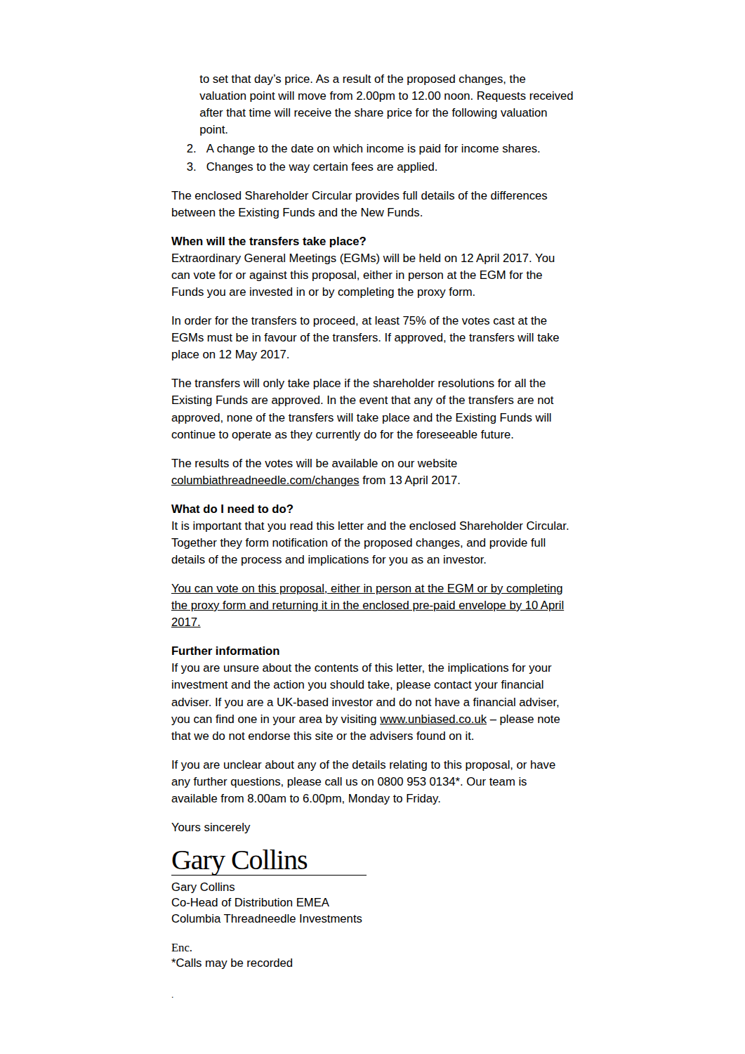to set that day’s price. As a result of the proposed changes, the valuation point will move from 2.00pm to 12.00 noon. Requests received after that time will receive the share price for the following valuation point.
A change to the date on which income is paid for income shares.
Changes to the way certain fees are applied.
The enclosed Shareholder Circular provides full details of the differences between the Existing Funds and the New Funds.
When will the transfers take place?
Extraordinary General Meetings (EGMs) will be held on 12 April 2017. You can vote for or against this proposal, either in person at the EGM for the Funds you are invested in or by completing the proxy form.
In order for the transfers to proceed, at least 75% of the votes cast at the EGMs must be in favour of the transfers. If approved, the transfers will take place on 12 May 2017.
The transfers will only take place if the shareholder resolutions for all the Existing Funds are approved. In the event that any of the transfers are not approved, none of the transfers will take place and the Existing Funds will continue to operate as they currently do for the foreseeable future.
The results of the votes will be available on our website columbiathreadneedle.com/changes from 13 April 2017.
What do I need to do?
It is important that you read this letter and the enclosed Shareholder Circular. Together they form notification of the proposed changes, and provide full details of the process and implications for you as an investor.
You can vote on this proposal, either in person at the EGM or by completing the proxy form and returning it in the enclosed pre-paid envelope by 10 April 2017.
Further information
If you are unsure about the contents of this letter, the implications for your investment and the action you should take, please contact your financial adviser. If you are a UK-based investor and do not have a financial adviser, you can find one in your area by visiting www.unbiased.co.uk – please note that we do not endorse this site or the advisers found on it.
If you are unclear about any of the details relating to this proposal, or have any further questions, please call us on 0800 953 0134*. Our team is available from 8.00am to 6.00pm, Monday to Friday.
Yours sincerely
Gary Collins
Gary Collins
Co-Head of Distribution EMEA
Columbia Threadneedle Investments
Enc.
*Calls may be recorded
.